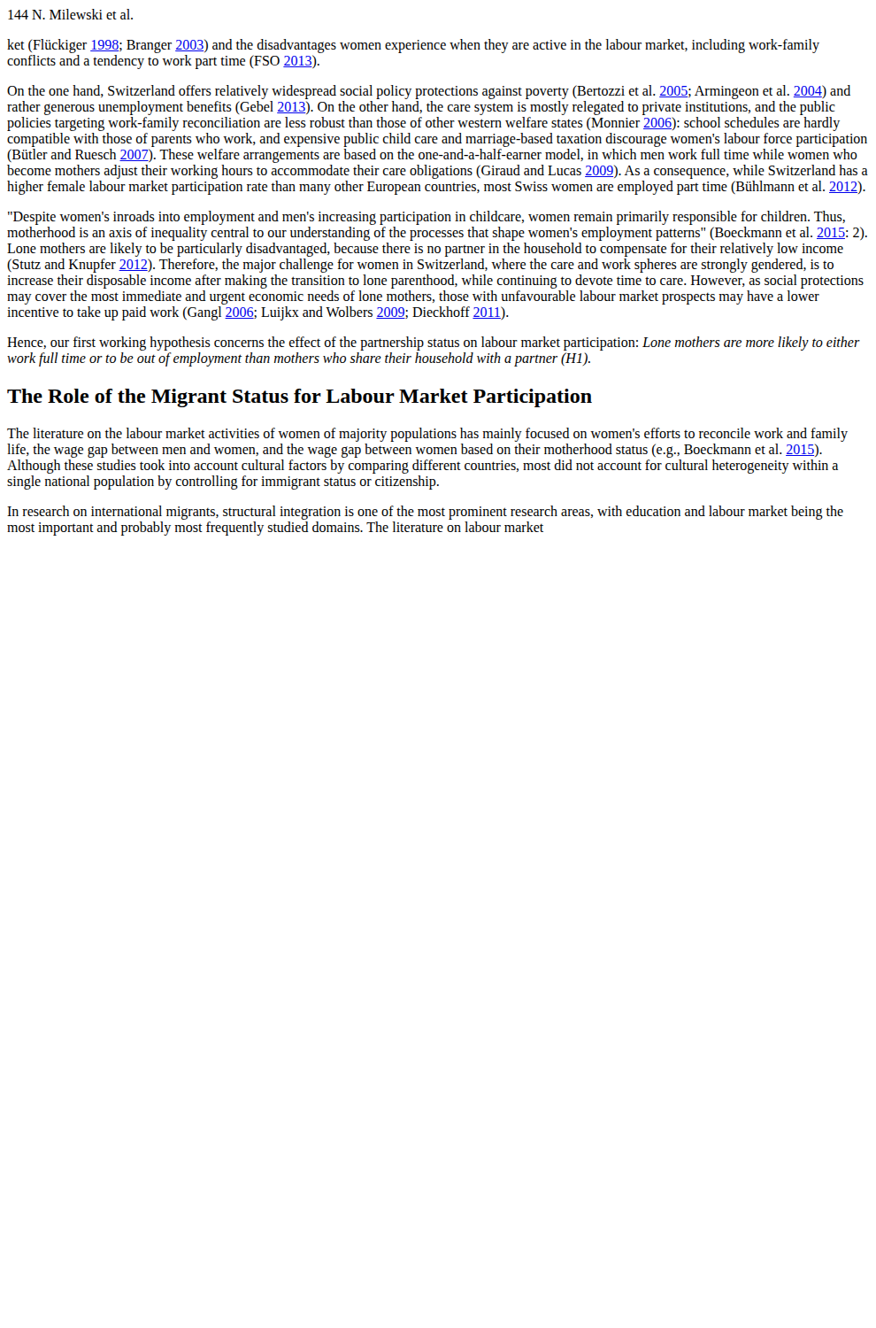144 N. Milewski et al.
ket (Flückiger 1998; Branger 2003) and the disadvantages women experience when they are active in the labour market, including work-family conflicts and a tendency to work part time (FSO 2013).
On the one hand, Switzerland offers relatively widespread social policy protections against poverty (Bertozzi et al. 2005; Armingeon et al. 2004) and rather generous unemployment benefits (Gebel 2013). On the other hand, the care system is mostly relegated to private institutions, and the public policies targeting work-family reconciliation are less robust than those of other western welfare states (Monnier 2006): school schedules are hardly compatible with those of parents who work, and expensive public child care and marriage-based taxation discourage women's labour force participation (Bütler and Ruesch 2007). These welfare arrangements are based on the one-and-a-half-earner model, in which men work full time while women who become mothers adjust their working hours to accommodate their care obligations (Giraud and Lucas 2009). As a consequence, while Switzerland has a higher female labour market participation rate than many other European countries, most Swiss women are employed part time (Bühlmann et al. 2012).
"Despite women's inroads into employment and men's increasing participation in childcare, women remain primarily responsible for children. Thus, motherhood is an axis of inequality central to our understanding of the processes that shape women's employment patterns" (Boeckmann et al. 2015: 2). Lone mothers are likely to be particularly disadvantaged, because there is no partner in the household to compensate for their relatively low income (Stutz and Knupfer 2012). Therefore, the major challenge for women in Switzerland, where the care and work spheres are strongly gendered, is to increase their disposable income after making the transition to lone parenthood, while continuing to devote time to care. However, as social protections may cover the most immediate and urgent economic needs of lone mothers, those with unfavourable labour market prospects may have a lower incentive to take up paid work (Gangl 2006; Luijkx and Wolbers 2009; Dieckhoff 2011).
Hence, our first working hypothesis concerns the effect of the partnership status on labour market participation: Lone mothers are more likely to either work full time or to be out of employment than mothers who share their household with a partner (H1).
The Role of the Migrant Status for Labour Market Participation
The literature on the labour market activities of women of majority populations has mainly focused on women's efforts to reconcile work and family life, the wage gap between men and women, and the wage gap between women based on their motherhood status (e.g., Boeckmann et al. 2015). Although these studies took into account cultural factors by comparing different countries, most did not account for cultural heterogeneity within a single national population by controlling for immigrant status or citizenship.
In research on international migrants, structural integration is one of the most prominent research areas, with education and labour market being the most important and probably most frequently studied domains. The literature on labour market